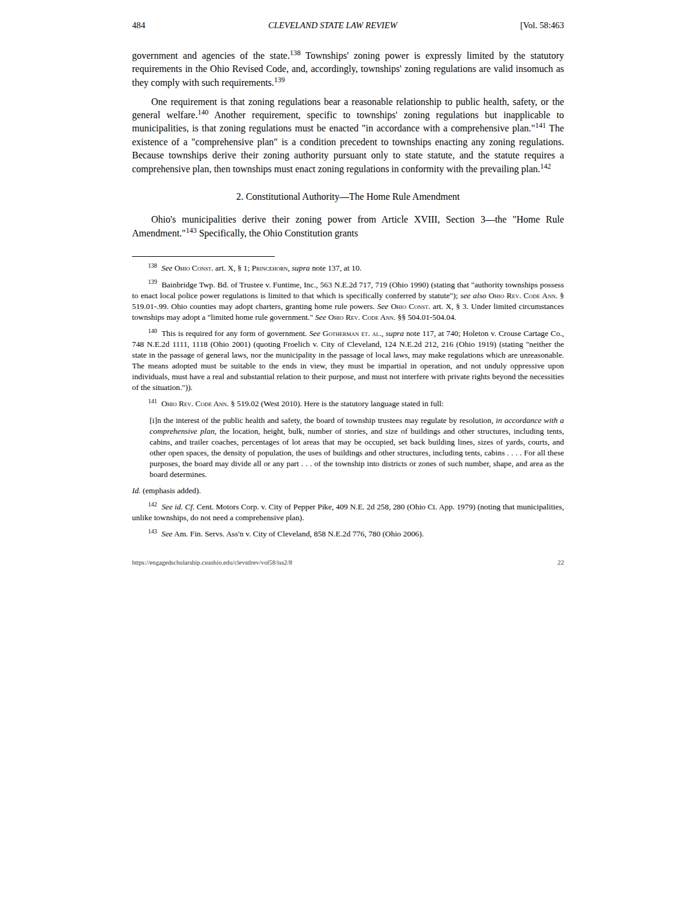484 CLEVELAND STATE LAW REVIEW [Vol. 58:463
government and agencies of the state.138 Townships' zoning power is expressly limited by the statutory requirements in the Ohio Revised Code, and, accordingly, townships' zoning regulations are valid insomuch as they comply with such requirements.139
One requirement is that zoning regulations bear a reasonable relationship to public health, safety, or the general welfare.140 Another requirement, specific to townships' zoning regulations but inapplicable to municipalities, is that zoning regulations must be enacted "in accordance with a comprehensive plan."141 The existence of a "comprehensive plan" is a condition precedent to townships enacting any zoning regulations. Because townships derive their zoning authority pursuant only to state statute, and the statute requires a comprehensive plan, then townships must enact zoning regulations in conformity with the prevailing plan.142
2. Constitutional Authority—The Home Rule Amendment
Ohio's municipalities derive their zoning power from Article XVIII, Section 3—the "Home Rule Amendment."143 Specifically, the Ohio Constitution grants
138 See Ohio Const. art. X, § 1; Princehorn, supra note 137, at 10.
139 Bainbridge Twp. Bd. of Trustee v. Funtime, Inc., 563 N.E.2d 717, 719 (Ohio 1990) (stating that "authority townships possess to enact local police power regulations is limited to that which is specifically conferred by statute"); see also Ohio Rev. Code Ann. § 519.01-.99. Ohio counties may adopt charters, granting home rule powers. See Ohio Const. art. X, § 3. Under limited circumstances townships may adopt a "limited home rule government." See Ohio Rev. Code Ann. §§ 504.01-504.04.
140 This is required for any form of government. See Gotherman et. al., supra note 117, at 740; Holeton v. Crouse Cartage Co., 748 N.E.2d 1111, 1118 (Ohio 2001) (quoting Froelich v. City of Cleveland, 124 N.E.2d 212, 216 (Ohio 1919) (stating "neither the state in the passage of general laws, nor the municipality in the passage of local laws, may make regulations which are unreasonable. The means adopted must be suitable to the ends in view, they must be impartial in operation, and not unduly oppressive upon individuals, must have a real and substantial relation to their purpose, and must not interfere with private rights beyond the necessities of the situation.")).
141 Ohio Rev. Code Ann. § 519.02 (West 2010). Here is the statutory language stated in full:
[i]n the interest of the public health and safety, the board of township trustees may regulate by resolution, in accordance with a comprehensive plan, the location, height, bulk, number of stories, and size of buildings and other structures, including tents, cabins, and trailer coaches, percentages of lot areas that may be occupied, set back building lines, sizes of yards, courts, and other open spaces, the density of population, the uses of buildings and other structures, including tents, cabins . . . . For all these purposes, the board may divide all or any part . . . of the township into districts or zones of such number, shape, and area as the board determines.
Id. (emphasis added).
142 See id. Cf. Cent. Motors Corp. v. City of Pepper Pike, 409 N.E. 2d 258, 280 (Ohio Ct. App. 1979) (noting that municipalities, unlike townships, do not need a comprehensive plan).
143 See Am. Fin. Servs. Ass'n v. City of Cleveland, 858 N.E.2d 776, 780 (Ohio 2006).
https://engagedscholarship.csuohio.edu/clevstlrev/vol58/iss2/8 22